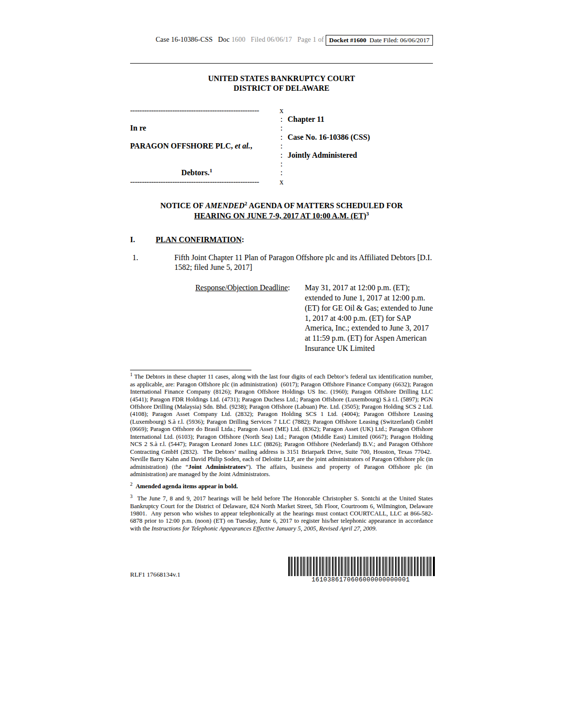Case 16-10386-CSS Doc 1600 Filed 06/06/17 Page 1 of 4
Docket #1600 Date Filed: 06/06/2017
UNITED STATES BANKRUPTCY COURT
DISTRICT OF DELAWARE
| ------------------------------------------------------- | x | |
| | : | Chapter 11 |
| In re | : | |
| | : | Case No. 16-10386 (CSS) |
| PARAGON OFFSHORE PLC, et al. , | : | |
| | : | Jointly Administered |
| | : | |
| Debtors. 1 | : | |
| ------------------------------------------------------- | x | |
NOTICE OF AMENDED2 AGENDA OF MATTERS SCHEDULED FOR
HEARING ON JUNE 7-9, 2017 AT 10:00 A.M. (ET)3
I. PLAN CONFIRMATION:
1. Fifth Joint Chapter 11 Plan of Paragon Offshore plc and its Affiliated Debtors [D.I. 1582; filed June 5, 2017]
| Response/Objection Deadline : | May 31, 2017 at 12:00 p.m. (ET); extended to June 1, 2017 at 12:00 p.m. (ET) for GE Oil & Gas; extended to June 1, 2017 at 4:00 p.m. (ET) for SAP America, Inc.; extended to June 3, 2017 at 11:59 p.m. (ET) for Aspen American Insurance UK Limited |
1 The Debtors in these chapter 11 cases, along with the last four digits of each Debtor’s federal tax identification number, as applicable, are: Paragon Offshore plc (in administration) (6017); Paragon Offshore Finance Company (6632); Paragon International Finance Company (8126); Paragon Offshore Holdings US Inc. (1960); Paragon Offshore Drilling LLC (4541); Paragon FDR Holdings Ltd. (4731); Paragon Duchess Ltd.; Paragon Offshore (Luxembourg) S.à r.l. (5897); PGN Offshore Drilling (Malaysia) Sdn. Bhd. (9238); Paragon Offshore (Labuan) Pte. Ltd. (3505); Paragon Holding SCS 2 Ltd. (4108); Paragon Asset Company Ltd. (2832); Paragon Holding SCS 1 Ltd. (4004); Paragon Offshore Leasing (Luxembourg) S.à r.l. (5936); Paragon Drilling Services 7 LLC (7882); Paragon Offshore Leasing (Switzerland) GmbH (0669); Paragon Offshore do Brasil Ltda.; Paragon Asset (ME) Ltd. (8362); Paragon Asset (UK) Ltd.; Paragon Offshore International Ltd. (6103); Paragon Offshore (North Sea) Ltd.; Paragon (Middle East) Limited (0667); Paragon Holding NCS 2 S.à r.l. (5447); Paragon Leonard Jones LLC (8826); Paragon Offshore (Nederland) B.V.; and Paragon Offshore Contracting GmbH (2832). The Debtors’ mailing address is 3151 Briarpark Drive, Suite 700, Houston, Texas 77042. Neville Barry Kahn and David Philip Soden, each of Deloitte LLP, are the joint administrators of Paragon Offshore plc (in administration) (the “Joint Administrators”). The affairs, business and property of Paragon Offshore plc (in administration) are managed by the Joint Administrators.
2 Amended agenda items appear in bold.
3 The June 7, 8 and 9, 2017 hearings will be held before The Honorable Christopher S. Sontchi at the United States Bankruptcy Court for the District of Delaware, 824 North Market Street, 5th Floor, Courtroom 6, Wilmington, Delaware 19801. Any person who wishes to appear telephonically at the hearings must contact COURTCALL, LLC at 866-582-6878 prior to 12:00 p.m. (noon) (ET) on Tuesday, June 6, 2017 to register his/her telephonic appearance in accordance with the Instructions for Telephonic Appearances Effective January 5, 2005, Revised April 27, 2009.
RLF1 17668134v.1
1610386170606000000000001